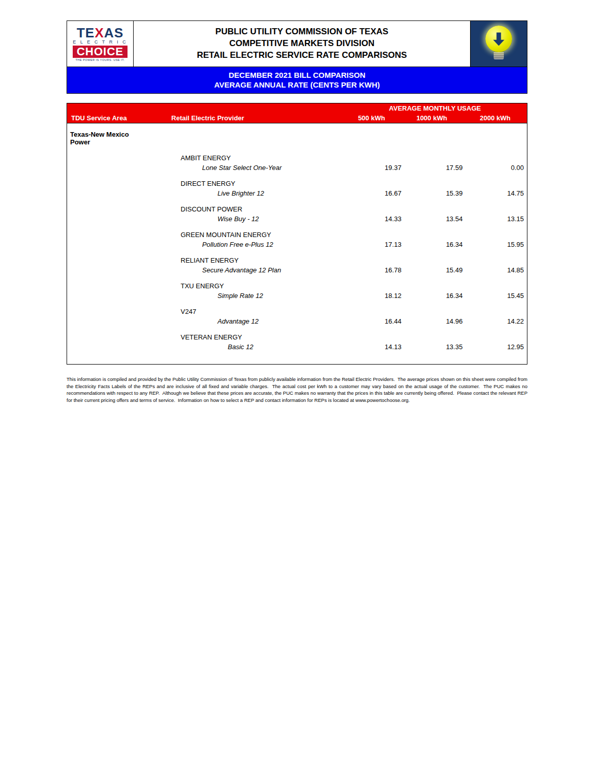TEXAS
E L E C T R I C
CHOICE
THE POWER IS YOURS. USE IT.
PUBLIC UTILITY COMMISSION OF TEXAS
COMPETITIVE MARKETS DIVISION
RETAIL ELECTRIC SERVICE RATE COMPARISONS
DECEMBER 2021 BILL COMPARISON
AVERAGE ANNUAL RATE (CENTS PER KWH)
| | | AVERAGE MONTHLY USAGE |
| --- | --- | --- |
| TDU Service Area | Retail Electric Provider | 500 kWh | 1000 kWh | 2000 kWh |
| Texas-New Mexico Power | | | | |
| | AMBIT ENERGY | | | |
| | Lone Star Select One-Year | 19.37 | 17.59 | 0.00 |
| | DIRECT ENERGY | | | |
| | Live Brighter 12 | 16.67 | 15.39 | 14.75 |
| | DISCOUNT POWER | | | |
| | Wise Buy - 12 | 14.33 | 13.54 | 13.15 |
| | GREEN MOUNTAIN ENERGY | | | |
| | Pollution Free e-Plus 12 | 17.13 | 16.34 | 15.95 |
| | RELIANT ENERGY | | | |
| | Secure Advantage 12 Plan | 16.78 | 15.49 | 14.85 |
| | TXU ENERGY | | | |
| | Simple Rate 12 | 18.12 | 16.34 | 15.45 |
| | V247 | | | |
| | Advantage 12 | 16.44 | 14.96 | 14.22 |
| | VETERAN ENERGY | | | |
| | Basic 12 | 14.13 | 13.35 | 12.95 |
This information is compiled and provided by the Public Utility Commission of Texas from publicly available information from the Retail Electric Providers. The average prices shown on this sheet were compiled from the Electricity Facts Labels of the REPs and are inclusive of all fixed and variable charges. The actual cost per kWh to a customer may vary based on the actual usage of the customer. The PUC makes no recommendations with respect to any REP. Although we believe that these prices are accurate, the PUC makes no warranty that the prices in this table are currently being offered. Please contact the relevant REP for their current pricing offers and terms of service. Information on how to select a REP and contact information for REPs is located at www.powertochoose.org.